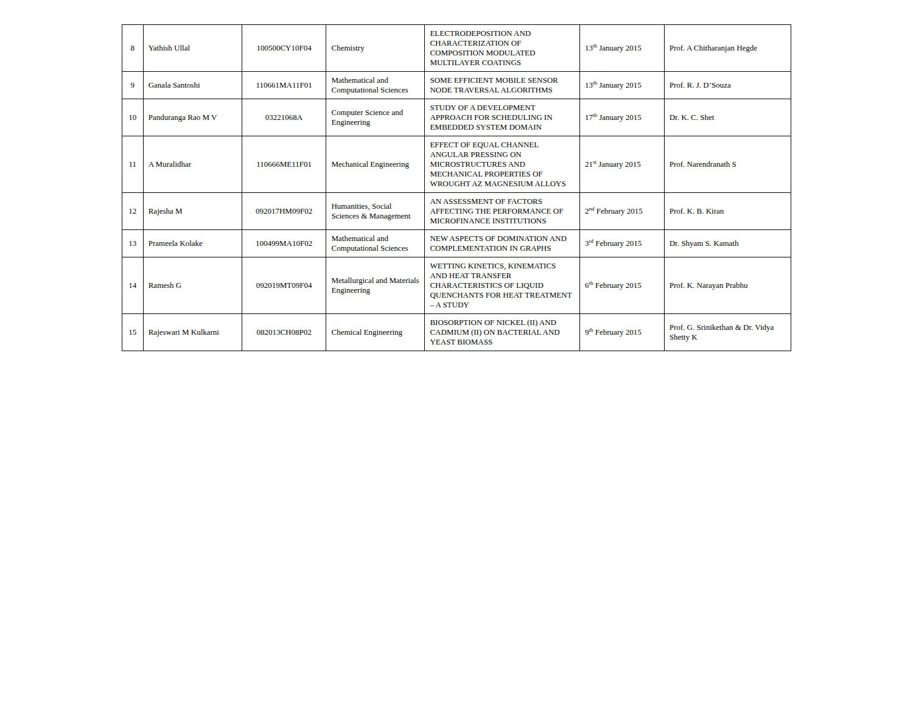| 8 | Yathish Ullal | 100500CY10F04 | Chemistry | ELECTRODEPOSITION AND CHARACTERIZATION OF COMPOSITION MODULATED MULTILAYER COATINGS | 13 th January 2015 | Prof. A Chitharanjan Hegde |
| 9 | Ganala Santoshi | 110661MA11F01 | Mathematical and Computational Sciences | SOME EFFICIENT MOBILE SENSOR NODE TRAVERSAL ALGORITHMS | 13 th January 2015 | Prof. R. J. D’Souza |
| 10 | Panduranga Rao M V | 03221068A | Computer Science and Engineering | STUDY OF A DEVELOPMENT APPROACH FOR SCHEDULING IN EMBEDDED SYSTEM DOMAIN | 17 th January 2015 | Dr. K. C. Shet |
| 11 | A Muralidhar | 110666ME11F01 | Mechanical Engineering | EFFECT OF EQUAL CHANNEL ANGULAR PRESSING ON MICROSTRUCTURES AND MECHANICAL PROPERTIES OF WROUGHT AZ MAGNESIUM ALLOYS | 21 st January 2015 | Prof. Narendranath S |
| 12 | Rajesha M | 092017HM09F02 | Humanities, Social Sciences & Management | AN ASSESSMENT OF FACTORS AFFECTING THE PERFORMANCE OF MICROFINANCE INSTITUTIONS | 2 nd February 2015 | Prof. K. B. Kiran |
| 13 | Prameela Kolake | 100499MA10F02 | Mathematical and Computational Sciences | NEW ASPECTS OF DOMINATION AND COMPLEMENTATION IN GRAPHS | 3 rd February 2015 | Dr. Shyam S. Kamath |
| 14 | Ramesh G | 092019MT09F04 | Metallurgical and Materials Engineering | WETTING KINETICS, KINEMATICS AND HEAT TRANSFER CHARACTERISTICS OF LIQUID QUENCHANTS FOR HEAT TREATMENT – A STUDY | 6 th February 2015 | Prof. K. Narayan Prabhu |
| 15 | Rajeswari M Kulkarni | 082013CH08P02 | Chemical Engineering | BIOSORPTION OF NICKEL (II) AND CADMIUM (II) ON BACTERIAL AND YEAST BIOMASS | 9 th February 2015 | Prof. G. Srinikethan & Dr. Vidya Shetty K |